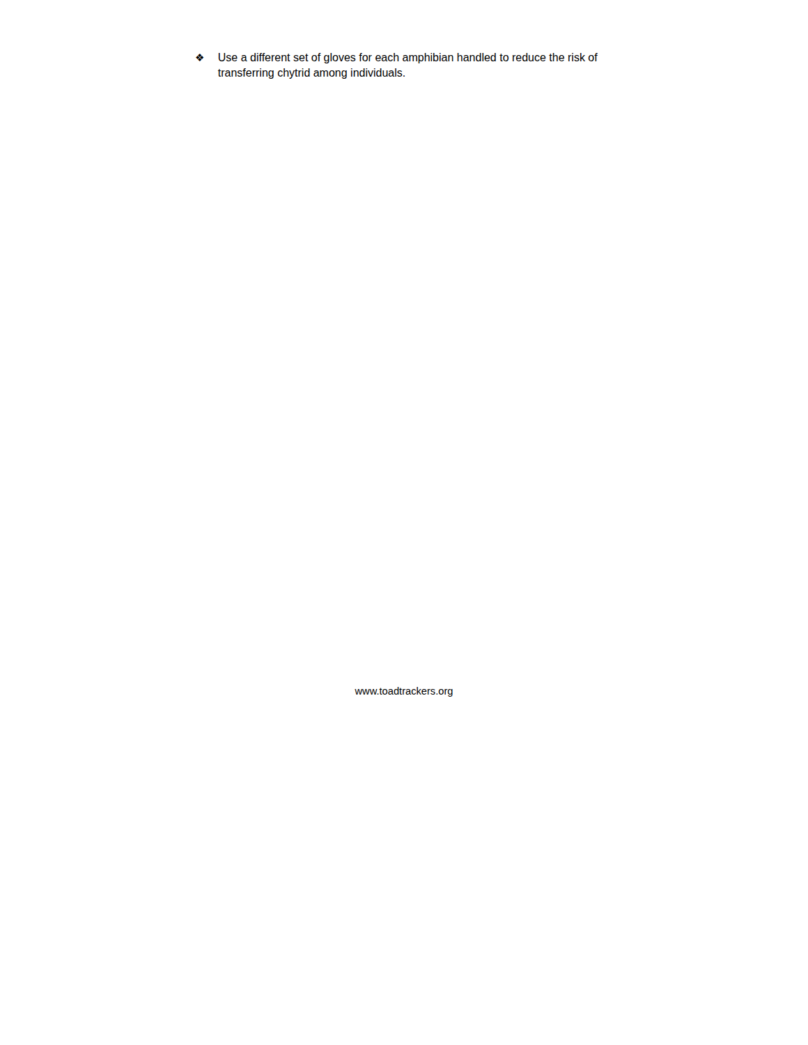Use a different set of gloves for each amphibian handled to reduce the risk of transferring chytrid among individuals.
www.toadtrackers.org